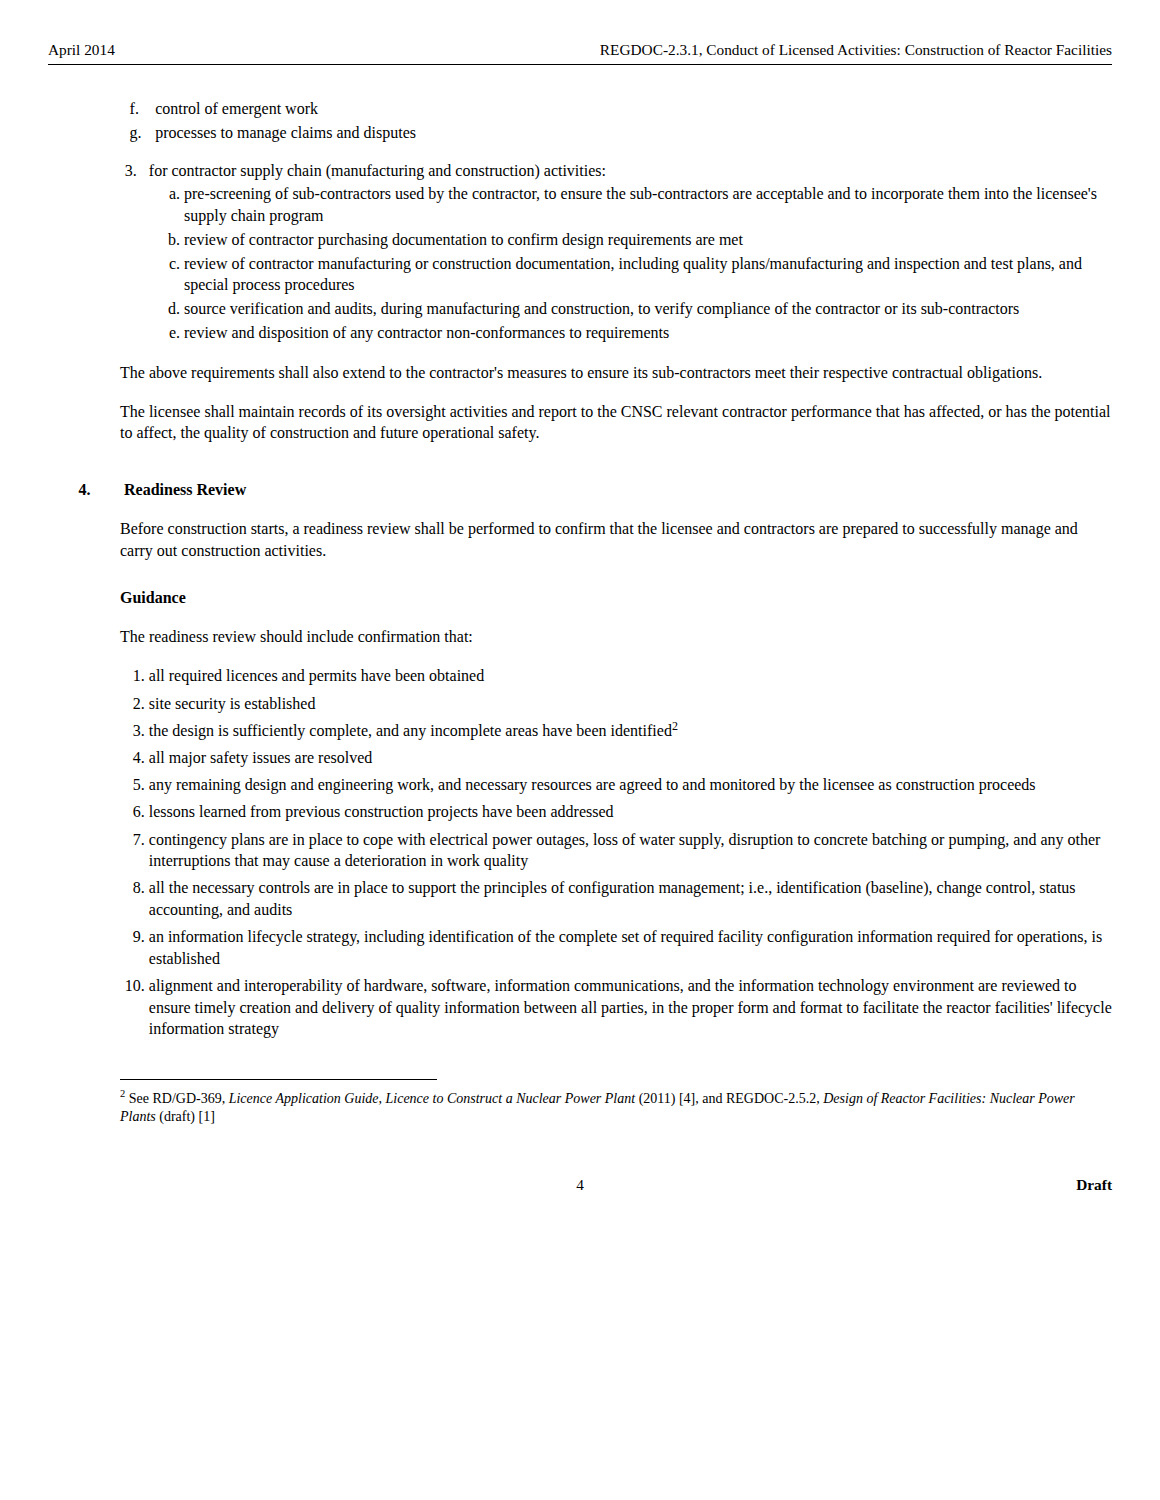April 2014 REGDOC-2.3.1, Conduct of Licensed Activities: Construction of Reactor Facilities
control of emergent work
processes to manage claims and disputes
for contractor supply chain (manufacturing and construction) activities:
pre-screening of sub-contractors used by the contractor, to ensure the sub-contractors are acceptable and to incorporate them into the licensee's supply chain program
review of contractor purchasing documentation to confirm design requirements are met
review of contractor manufacturing or construction documentation, including quality plans/manufacturing and inspection and test plans, and special process procedures
source verification and audits, during manufacturing and construction, to verify compliance of the contractor or its sub-contractors
review and disposition of any contractor non-conformances to requirements
The above requirements shall also extend to the contractor's measures to ensure its sub-contractors meet their respective contractual obligations.
The licensee shall maintain records of its oversight activities and report to the CNSC relevant contractor performance that has affected, or has the potential to affect, the quality of construction and future operational safety.
4. Readiness Review
Before construction starts, a readiness review shall be performed to confirm that the licensee and contractors are prepared to successfully manage and carry out construction activities.
Guidance
The readiness review should include confirmation that:
all required licences and permits have been obtained
site security is established
the design is sufficiently complete, and any incomplete areas have been identified2
all major safety issues are resolved
any remaining design and engineering work, and necessary resources are agreed to and monitored by the licensee as construction proceeds
lessons learned from previous construction projects have been addressed
contingency plans are in place to cope with electrical power outages, loss of water supply, disruption to concrete batching or pumping, and any other interruptions that may cause a deterioration in work quality
all the necessary controls are in place to support the principles of configuration management; i.e., identification (baseline), change control, status accounting, and audits
an information lifecycle strategy, including identification of the complete set of required facility configuration information required for operations, is established
alignment and interoperability of hardware, software, information communications, and the information technology environment are reviewed to ensure timely creation and delivery of quality information between all parties, in the proper form and format to facilitate the reactor facilities' lifecycle information strategy
2 See RD/GD-369, Licence Application Guide, Licence to Construct a Nuclear Power Plant (2011) [4], and REGDOC-2.5.2, Design of Reactor Facilities: Nuclear Power Plants (draft) [1]
4 Draft